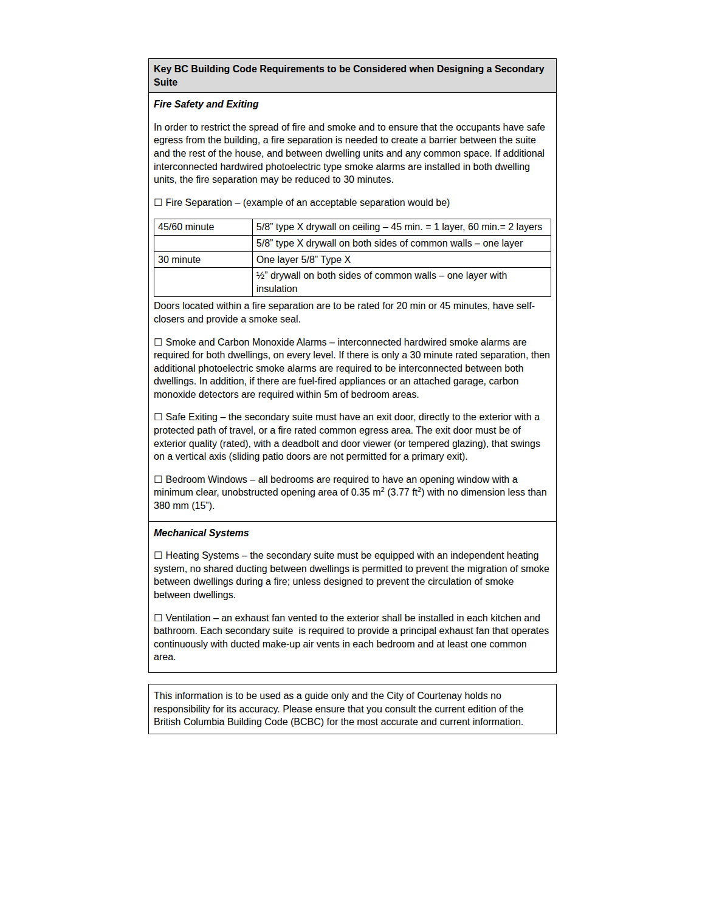Key BC Building Code Requirements to be Considered when Designing a Secondary Suite
Fire Safety and Exiting
In order to restrict the spread of fire and smoke and to ensure that the occupants have safe egress from the building, a fire separation is needed to create a barrier between the suite and the rest of the house, and between dwelling units and any common space. If additional interconnected hardwired photoelectric type smoke alarms are installed in both dwelling units, the fire separation may be reduced to 30 minutes.
Fire Separation – (example of an acceptable separation would be)
| 45/60 minute | 5/8” type X drywall on ceiling – 45 min. = 1 layer, 60 min.= 2 layers |
| | 5/8” type X drywall on both sides of common walls – one layer |
| 30 minute | One layer 5/8” Type X |
| | ½” drywall on both sides of common walls – one layer with insulation |
Doors located within a fire separation are to be rated for 20 min or 45 minutes, have self-closers and provide a smoke seal.
Smoke and Carbon Monoxide Alarms – interconnected hardwired smoke alarms are required for both dwellings, on every level. If there is only a 30 minute rated separation, then additional photoelectric smoke alarms are required to be interconnected between both dwellings. In addition, if there are fuel-fired appliances or an attached garage, carbon monoxide detectors are required within 5m of bedroom areas.
Safe Exiting – the secondary suite must have an exit door, directly to the exterior with a protected path of travel, or a fire rated common egress area. The exit door must be of exterior quality (rated), with a deadbolt and door viewer (or tempered glazing), that swings on a vertical axis (sliding patio doors are not permitted for a primary exit).
Bedroom Windows – all bedrooms are required to have an opening window with a minimum clear, unobstructed opening area of 0.35 m2 (3.77 ft2) with no dimension less than 380 mm (15”).
Mechanical Systems
Heating Systems – the secondary suite must be equipped with an independent heating system, no shared ducting between dwellings is permitted to prevent the migration of smoke between dwellings during a fire; unless designed to prevent the circulation of smoke between dwellings.
Ventilation – an exhaust fan vented to the exterior shall be installed in each kitchen and bathroom. Each secondary suite is required to provide a principal exhaust fan that operates continuously with ducted make-up air vents in each bedroom and at least one common area.
This information is to be used as a guide only and the City of Courtenay holds no responsibility for its accuracy. Please ensure that you consult the current edition of the British Columbia Building Code (BCBC) for the most accurate and current information.